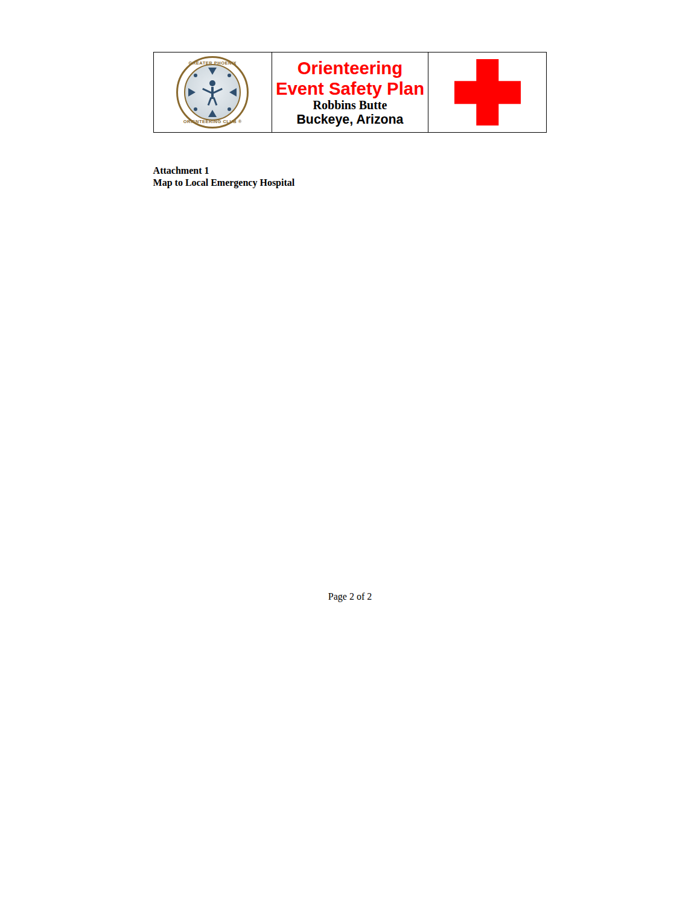| GREATER PHOENIX ORIENTEERING CLUB ® | Orienteering Event Safety Plan Robbins Butte Buckeye, Arizona | |
Attachment 1
Map to Local Emergency Hospital
Page 2 of 2